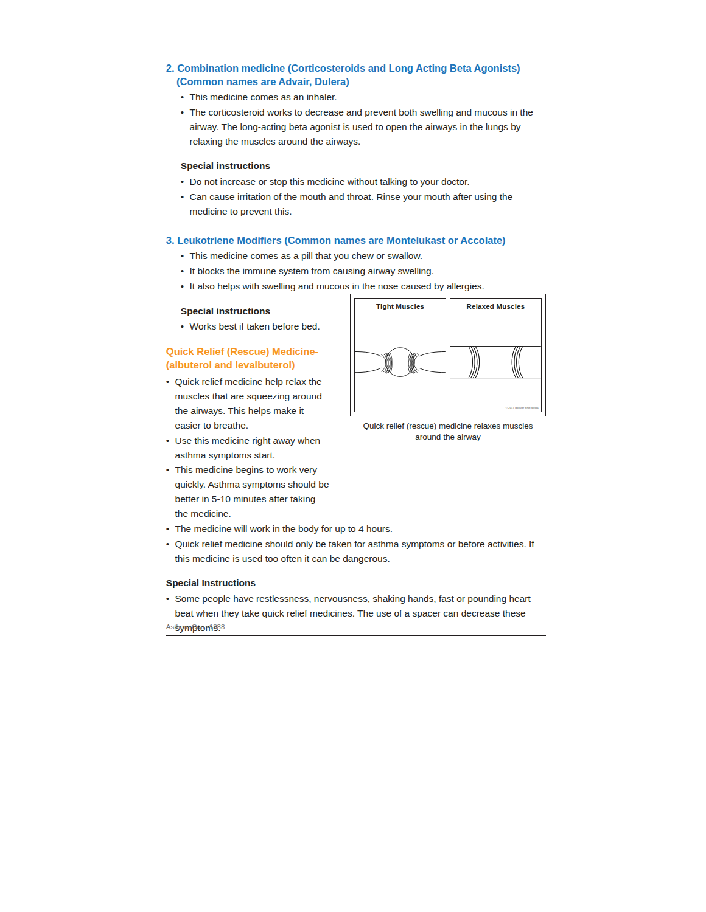2. Combination medicine (Corticosteroids and Long Acting Beta Agonists) (Common names are Advair, Dulera)
This medicine comes as an inhaler.
The corticosteroid works to decrease and prevent both swelling and mucous in the airway. The long-acting beta agonist is used to open the airways in the lungs by relaxing the muscles around the airways.
Special instructions
Do not increase or stop this medicine without talking to your doctor.
Can cause irritation of the mouth and throat. Rinse your mouth after using the medicine to prevent this.
3. Leukotriene Modifiers (Common names are Montelukast or Accolate)
This medicine comes as a pill that you chew or swallow.
It blocks the immune system from causing airway swelling.
It also helps with swelling and mucous in the nose caused by allergies.
Special instructions
Works best if taken before bed.
Quick Relief (Rescue) Medicine-
(albuterol and levalbuterol)
Quick relief medicine help relax the muscles that are squeezing around the airways. This helps make it easier to breathe.
Use this medicine right away when asthma symptoms start.
This medicine begins to work very quickly. Asthma symptoms should be better in 5-10 minutes after taking the medicine.
Tight Muscles
Relaxed Muscles
© 2017 Booster Shot Media
Quick relief (rescue) medicine relaxes muscles
around the airway
The medicine will work in the body for up to 4 hours.
Quick relief medicine should only be taken for asthma symptoms or before activities. If this medicine is used too often it can be dangerous.
Special Instructions
Some people have restlessness, nervousness, shaking hands, fast or pounding heart beat when they take quick relief medicines. The use of a spacer can decrease these symptoms.
Asthma Care-1888